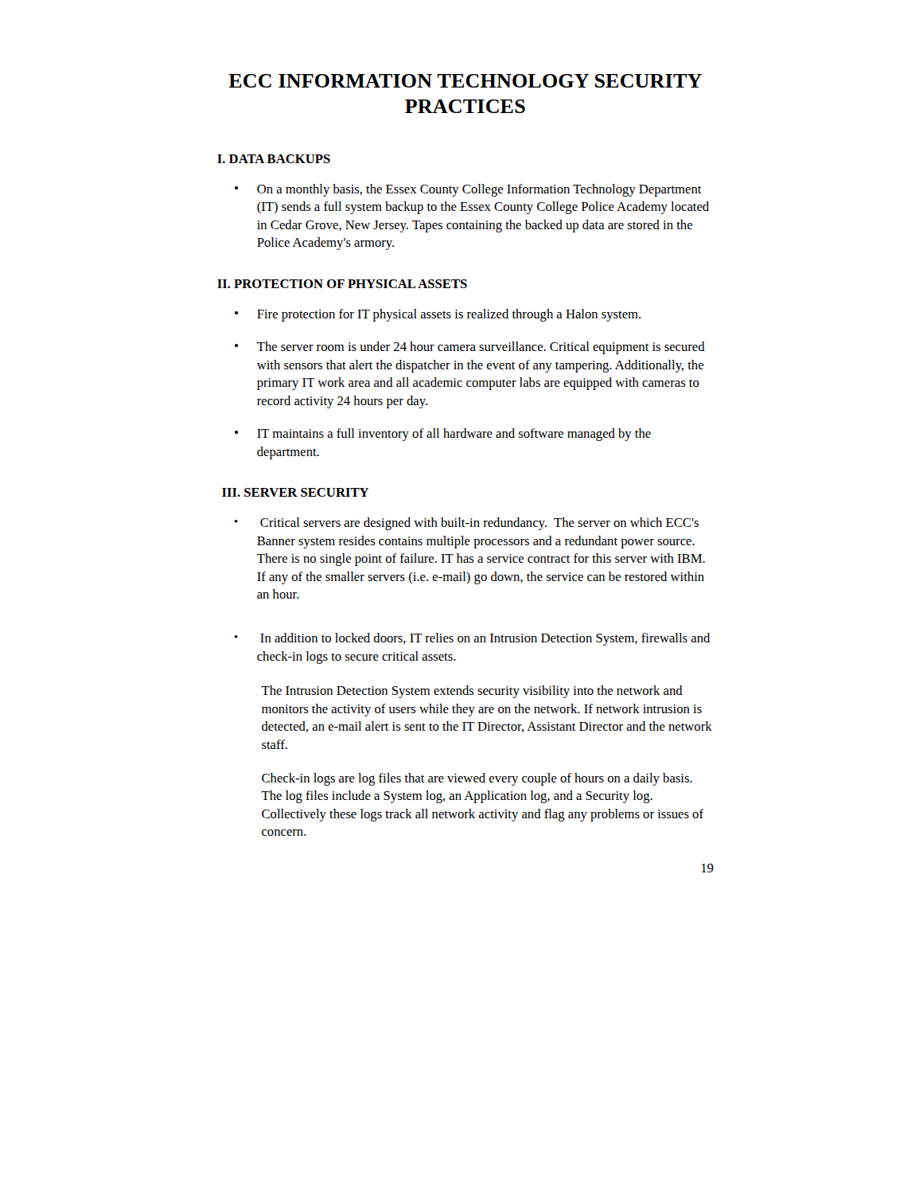ECC INFORMATION TECHNOLOGY SECURITY
PRACTICES
I. DATA BACKUPS
•On a monthly basis, the Essex County College Information Technology Department (IT) sends a full system backup to the Essex County College Police Academy located in Cedar Grove, New Jersey. Tapes containing the backed up data are stored in the Police Academy's armory.
II. PROTECTION OF PHYSICAL ASSETS
•Fire protection for IT physical assets is realized through a Halon system.
•The server room is under 24 hour camera surveillance. Critical equipment is secured with sensors that alert the dispatcher in the event of any tampering. Additionally, the primary IT work area and all academic computer labs are equipped with cameras to record activity 24 hours per day.
•IT maintains a full inventory of all hardware and software managed by the department.
III. SERVER SECURITY
• Critical servers are designed with built-in redundancy. The server on which ECC's Banner system resides contains multiple processors and a redundant power source. There is no single point of failure. IT has a service contract for this server with IBM. If any of the smaller servers (i.e. e-mail) go down, the service can be restored within an hour.
• In addition to locked doors, IT relies on an Intrusion Detection System, firewalls and check-in logs to secure critical assets.
The Intrusion Detection System extends security visibility into the network and monitors the activity of users while they are on the network. If network intrusion is detected, an e-mail alert is sent to the IT Director, Assistant Director and the network staff.
Check-in logs are log files that are viewed every couple of hours on a daily basis. The log files include a System log, an Application log, and a Security log. Collectively these logs track all network activity and flag any problems or issues of concern.
19